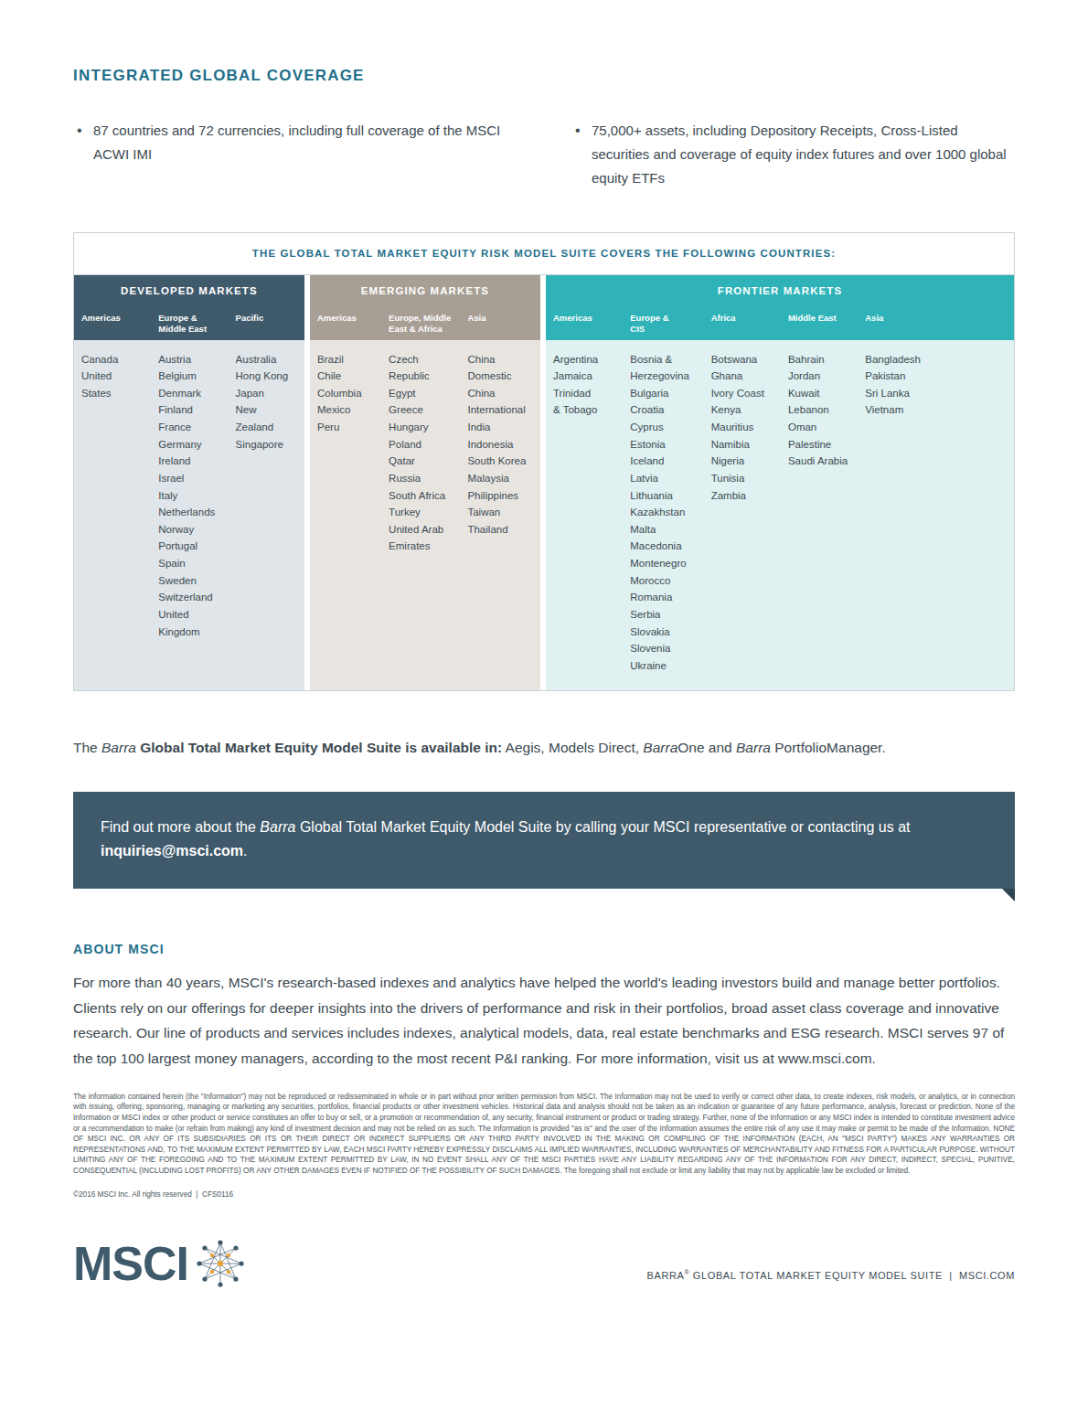INTEGRATED GLOBAL COVERAGE
87 countries and 72 currencies, including full coverage of the MSCI ACWI IMI
75,000+ assets, including Depository Receipts, Cross-Listed securities and coverage of equity index futures and over 1000 global equity ETFs
THE GLOBAL TOTAL MARKET EQUITY RISK MODEL SUITE COVERS THE FOLLOWING COUNTRIES:
DEVELOPED MARKETS
EMERGING MARKETS
FRONTIER MARKETS
Americas
Europe &
Middle East
Pacific
Americas
Europe, Middle
East & Africa
Asia
Americas
Europe &
CIS
Africa
Middle East
Asia
Canada
United States
Austria
Belgium
Denmark
Finland
France
Germany
Ireland
Israel
Italy
Netherlands
Norway
Portugal
Spain
Sweden
Switzerland
United
Kingdom
Australia
Hong Kong
Japan
New Zealand
Singapore
Brazil
Chile
Columbia
Mexico
Peru
Czech
Republic
Egypt
Greece
Hungary
Poland
Qatar
Russia
South Africa
Turkey
United Arab
Emirates
China
Domestic
China
International
India
Indonesia
South Korea
Malaysia
Philippines
Taiwan
Thailand
Argentina
Jamaica
Trinidad
& Tobago
Bosnia &
Herzegovina
Bulgaria
Croatia
Cyprus
Estonia
Iceland
Latvia
Lithuania
Kazakhstan
Malta
Macedonia
Montenegro
Morocco
Romania
Serbia
Slovakia
Slovenia
Ukraine
Botswana
Ghana
Ivory Coast
Kenya
Mauritius
Namibia
Nigeria
Tunisia
Zambia
Bahrain
Jordan
Kuwait
Lebanon
Oman
Palestine
Saudi Arabia
Bangladesh
Pakistan
Sri Lanka
Vietnam
The Barra Global Total Market Equity Model Suite is available in: Aegis, Models Direct, Barra One and Barra PortfolioManager.
Find out more about the Barra Global Total Market Equity Model Suite by calling your MSCI representative or contacting us at inquiries@msci.com.
ABOUT MSCI
For more than 40 years, MSCI's research-based indexes and analytics have helped the world's leading investors build and manage better portfolios. Clients rely on our offerings for deeper insights into the drivers of performance and risk in their portfolios, broad asset class coverage and innovative research. Our line of products and services includes indexes, analytical models, data, real estate benchmarks and ESG research. MSCI serves 97 of the top 100 largest money managers, according to the most recent P&I ranking. For more information, visit us at www.msci.com.
The information contained herein (the "Information") may not be reproduced or redisseminated in whole or in part without prior written permission from MSCI. The Information may not be used to verify or correct other data, to create indexes, risk models, or analytics, or in connection with issuing, offering, sponsoring, managing or marketing any securities, portfolios, financial products or other investment vehicles. Historical data and analysis should not be taken as an indication or guarantee of any future performance, analysis, forecast or prediction. None of the Information or MSCI index or other product or service constitutes an offer to buy or sell, or a promotion or recommendation of, any security, financial instrument or product or trading strategy. Further, none of the Information or any MSCI index is intended to constitute investment advice or a recommendation to make (or refrain from making) any kind of investment decision and may not be relied on as such. The Information is provided "as is" and the user of the Information assumes the entire risk of any use it may make or permit to be made of the Information. NONE OF MSCI INC. OR ANY OF ITS SUBSIDIARIES OR ITS OR THEIR DIRECT OR INDIRECT SUPPLIERS OR ANY THIRD PARTY INVOLVED IN THE MAKING OR COMPILING OF THE INFORMATION (EACH, AN "MSCI PARTY") MAKES ANY WARRANTIES OR REPRESENTATIONS AND, TO THE MAXIMUM EXTENT PERMITTED BY LAW, EACH MSCI PARTY HEREBY EXPRESSLY DISCLAIMS ALL IMPLIED WARRANTIES, INCLUDING WARRANTIES OF MERCHANTABILITY AND FITNESS FOR A PARTICULAR PURPOSE. WITHOUT LIMITING ANY OF THE FOREGOING AND TO THE MAXIMUM EXTENT PERMITTED BY LAW, IN NO EVENT SHALL ANY OF THE MSCI PARTIES HAVE ANY LIABILITY REGARDING ANY OF THE INFORMATION FOR ANY DIRECT, INDIRECT, SPECIAL, PUNITIVE, CONSEQUENTIAL (INCLUDING LOST PROFITS) OR ANY OTHER DAMAGES EVEN IF NOTIFIED OF THE POSSIBILITY OF SUCH DAMAGES. The foregoing shall not exclude or limit any liability that may not by applicable law be excluded or limited.
©2016 MSCI Inc. All rights reserved | CFS0116
MSCI
BARRA® GLOBAL TOTAL MARKET EQUITY MODEL SUITE | MSCI.COM